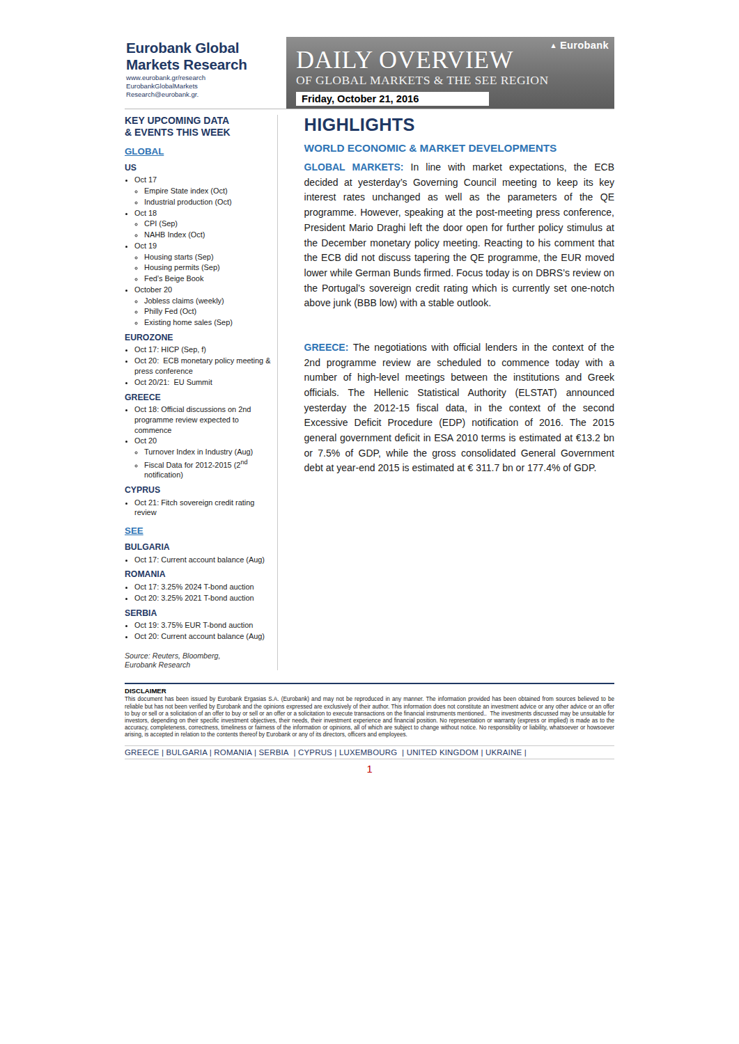Eurobank Global
Markets Research
www.eurobank.gr/research
EurobankGlobalMarkets
Research@eurobank.gr.
Eurobank
DAILY OVERVIEW
OF GLOBAL MARKETS & THE SEE REGION
Friday, October 21, 2016
KEY UPCOMING DATA
& EVENTS THIS WEEK
GLOBAL
US
Oct 17
Empire State index (Oct)
Industrial production (Oct)
Oct 18
CPI (Sep)
NAHB Index (Oct)
Oct 19
Housing starts (Sep)
Housing permits (Sep)
Fed’s Beige Book
October 20
Jobless claims (weekly)
Philly Fed (Oct)
Existing home sales (Sep)
EUROZONE
Oct 17: HICP (Sep, f)
Oct 20: ECB monetary policy meeting & press conference
Oct 20/21: EU Summit
GREECE
Oct 18: Official discussions on 2nd programme review expected to commence
Oct 20
Turnover Index in Industry (Aug)
Fiscal Data for 2012-2015 (2nd notification)
CYPRUS
Oct 21: Fitch sovereign credit rating review
SEE
BULGARIA
Oct 17: Current account balance (Aug)
ROMANIA
Oct 17: 3.25% 2024 T-bond auction
Oct 20: 3.25% 2021 T-bond auction
SERBIA
Oct 19: 3.75% EUR T-bond auction
Oct 20: Current account balance (Aug)
Source: Reuters, Bloomberg,
Eurobank Research
HIGHLIGHTS
WORLD ECONOMIC & MARKET DEVELOPMENTS
GLOBAL MARKETS: In line with market expectations, the ECB decided at yesterday’s Governing Council meeting to keep its key interest rates unchanged as well as the parameters of the QE programme. However, speaking at the post-meeting press conference, President Mario Draghi left the door open for further policy stimulus at the December monetary policy meeting. Reacting to his comment that the ECB did not discuss tapering the QE programme, the EUR moved lower while German Bunds firmed. Focus today is on DBRS’s review on the Portugal’s sovereign credit rating which is currently set one-notch above junk (BBB low) with a stable outlook.
GREECE: The negotiations with official lenders in the context of the 2nd programme review are scheduled to commence today with a number of high-level meetings between the institutions and Greek officials. The Hellenic Statistical Authority (ELSTAT) announced yesterday the 2012-15 fiscal data, in the context of the second Excessive Deficit Procedure (EDP) notification of 2016. The 2015 general government deficit in ESA 2010 terms is estimated at €13.2 bn or 7.5% of GDP, while the gross consolidated General Government debt at year-end 2015 is estimated at € 311.7 bn or 177.4% of GDP.
DISCLAIMER
This document has been issued by Eurobank Ergasias S.A. (Eurobank) and may not be reproduced in any manner. The information provided has been obtained from sources believed to be reliable but has not been verified by Eurobank and the opinions expressed are exclusively of their author. This information does not constitute an investment advice or any other advice or an offer to buy or sell or a solicitation of an offer to buy or sell or an offer or a solicitation to execute transactions on the financial instruments mentioned.. The investments discussed may be unsuitable for investors, depending on their specific investment objectives, their needs, their investment experience and financial position. No representation or warranty (express or implied) is made as to the accuracy, completeness, correctness, timeliness or fairness of the information or opinions, all of which are subject to change without notice. No responsibility or liability, whatsoever or howsoever arising, is accepted in relation to the contents thereof by Eurobank or any of its directors, officers and employees.
GREECE | BULGARIA | ROMANIA | SERBIA | CYPRUS | LUXEMBOURG | UNITED KINGDOM | UKRAINE |
1